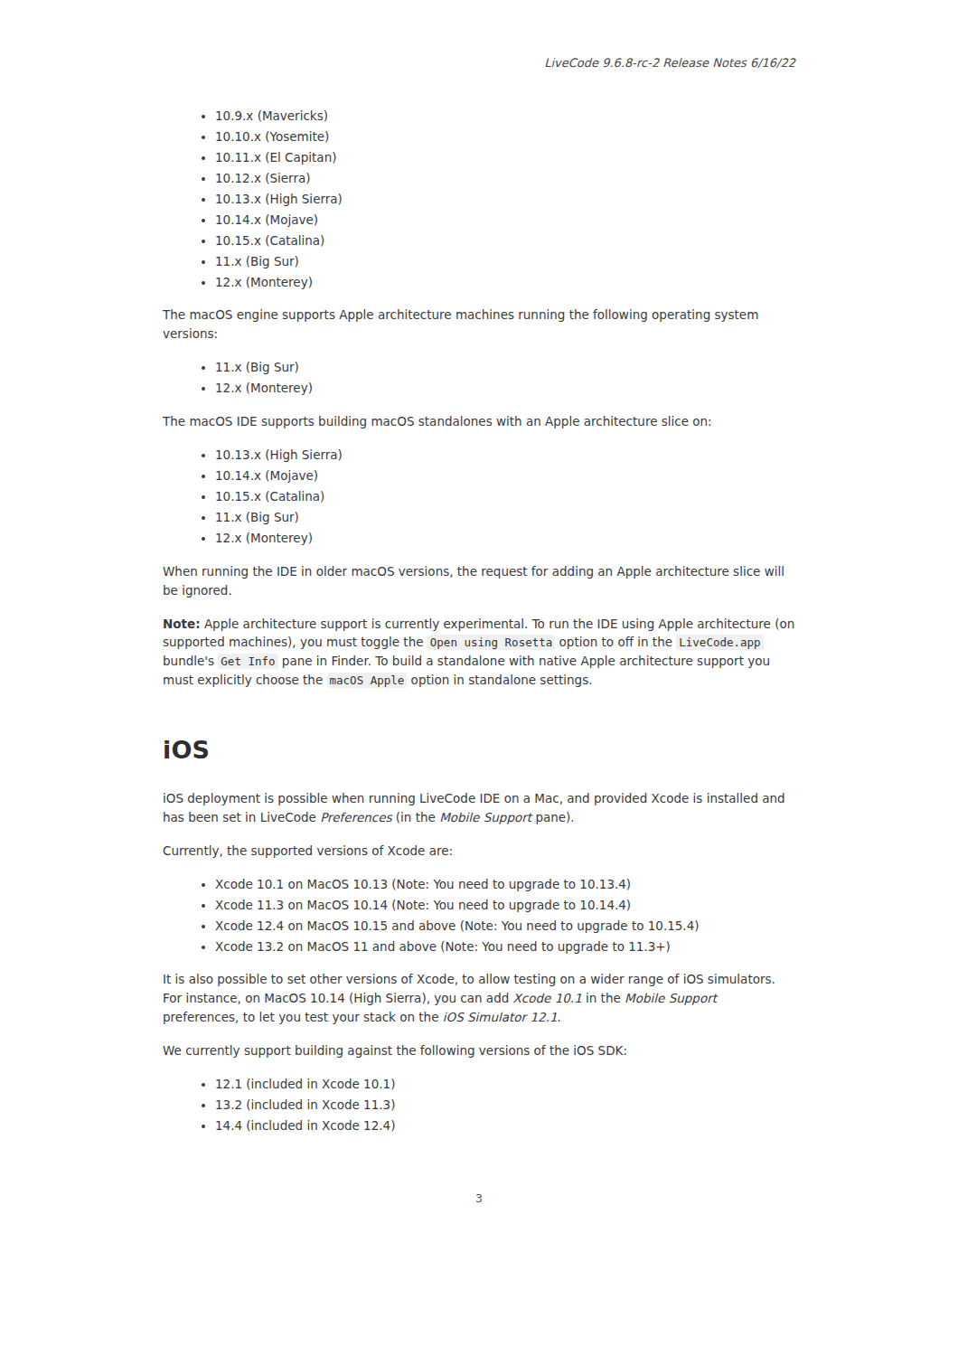LiveCode 9.6.8-rc-2 Release Notes 6/16/22
10.9.x (Mavericks)
10.10.x (Yosemite)
10.11.x (El Capitan)
10.12.x (Sierra)
10.13.x (High Sierra)
10.14.x (Mojave)
10.15.x (Catalina)
11.x (Big Sur)
12.x (Monterey)
The macOS engine supports Apple architecture machines running the following operating system versions:
11.x (Big Sur)
12.x (Monterey)
The macOS IDE supports building macOS standalones with an Apple architecture slice on:
10.13.x (High Sierra)
10.14.x (Mojave)
10.15.x (Catalina)
11.x (Big Sur)
12.x (Monterey)
When running the IDE in older macOS versions, the request for adding an Apple architecture slice will be ignored.
Note: Apple architecture support is currently experimental. To run the IDE using Apple architecture (on supported machines), you must toggle the Open using Rosetta option to off in the LiveCode.app bundle's Get Info pane in Finder. To build a standalone with native Apple architecture support you must explicitly choose the macOS Apple option in standalone settings.
iOS
iOS deployment is possible when running LiveCode IDE on a Mac, and provided Xcode is installed and has been set in LiveCode Preferences (in the Mobile Support pane).
Currently, the supported versions of Xcode are:
Xcode 10.1 on MacOS 10.13 (Note: You need to upgrade to 10.13.4)
Xcode 11.3 on MacOS 10.14 (Note: You need to upgrade to 10.14.4)
Xcode 12.4 on MacOS 10.15 and above (Note: You need to upgrade to 10.15.4)
Xcode 13.2 on MacOS 11 and above (Note: You need to upgrade to 11.3+)
It is also possible to set other versions of Xcode, to allow testing on a wider range of iOS simulators. For instance, on MacOS 10.14 (High Sierra), you can add Xcode 10.1 in the Mobile Support preferences, to let you test your stack on the iOS Simulator 12.1.
We currently support building against the following versions of the iOS SDK:
12.1 (included in Xcode 10.1)
13.2 (included in Xcode 11.3)
14.4 (included in Xcode 12.4)
3